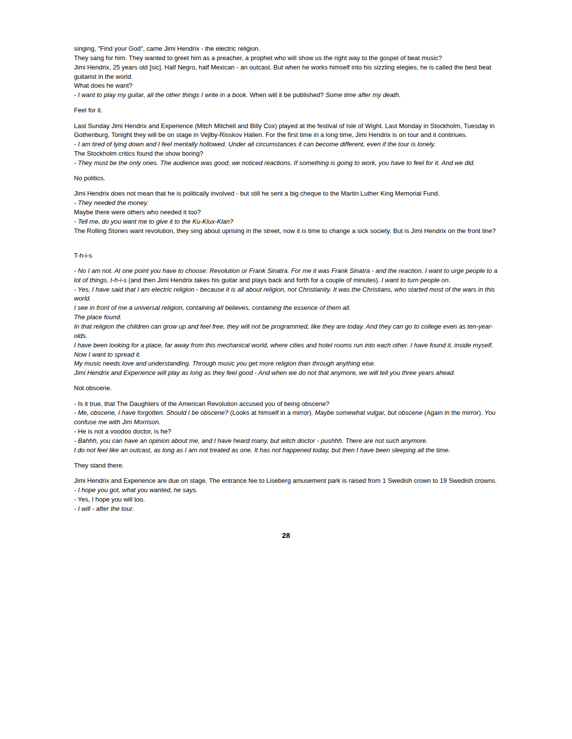singing, "Find your God", came Jimi Hendrix - the electric religion.
They sang for him. They wanted to greet him as a preacher, a prophet who will show us the right way to the gospel of beat music?
Jimi Hendrix, 25 years old [sic]. Half Negro, half Mexican - an outcast. But when he works himself into his sizzling elegies, he is called the best beat guitarist in the world.
What does he want?
- I want to play my guitar, all the other things I write in a book. When will it be published? Some time after my death.
Feel for it.
Last Sunday Jimi Hendrix and Experience (Mitch Mitchell and Billy Cox) played at the festival of Isle of Wight. Last Monday in Stockholm, Tuesday in Gothenburg. Tonight they will be on stage in Vejlby-Risskov Hallen. For the first time in a long time, Jimi Hendrix is on tour and it continues.
- I am tired of lying down and I feel mentally hollowed. Under all circumstances it can become different, even if the tour is lonely.
The Stockholm critics found the show boring?
- They must be the only ones. The audience was good, we noticed reactions. If something is going to work, you have to feel for it. And we did.
No politics.
Jimi Hendrix does not mean that he is politically involved - but still he sent a big cheque to the Martin Luther King Memorial Fund.
- They needed the money.
Maybe there were others who needed it too?
- Tell me, do you want me to give it to the Ku-Klux-Klan?
The Rolling Stones want revolution, they sing about uprising in the street, now it is time to change a sick society. But is Jimi Hendrix on the front line?
T-h-i-s
- No I am not. At one point you have to choose: Revolution or Frank Sinatra. For me it was Frank Sinatra - and the reaction. I want to urge people to a lot of things, t-h-i-s (and then Jimi Hendrix takes his guitar and plays back and forth for a couple of minutes). I want to turn people on.
- Yes, I have said that I am electric religion - because it is all about religion, not Christianity. It was the Christians, who started most of the wars in this world.
I see in front of me a universal religion, containing all believes, containing the essence of them all.
The place found.
In that religion the children can grow up and feel free, they will not be programmed, like they are today. And they can go to college even as ten-year-olds.
I have been looking for a place, far away from this mechanical world, where cities and hotel rooms run into each other. I have found it, inside myself. Now I want to spread it.
My music needs love and understanding. Through music you get more religion than through anything else.
Jimi Hendrix and Experience will play as long as they feel good - And when we do not that anymore, we will tell you three years ahead.
Not obscene.
- Is it true, that The Daughters of the American Revolution accused you of being obscene?
- Me, obscene, I have forgotten. Should I be obscene? (Looks at himself in a mirror). Maybe somewhat vulgar, but obscene (Again in the mirror). You confuse me with Jim Morrison.
- He is not a voodoo doctor, is he?
- Bahhh, you can have an opinion about me, and I have heard many, but witch doctor - pushhh. There are not such anymore.
I do not feel like an outcast, as long as I am not treated as one. It has not happened today, but then I have been sleeping all the time.
They stand there.
Jimi Hendrix and Experience are due on stage. The entrance fee to Liseberg amusement park is raised from 1 Swedish crown to 19 Swedish crowns.
- I hope you got, what you wanted, he says.
- Yes, I hope you will too.
- I will - after the tour.
28